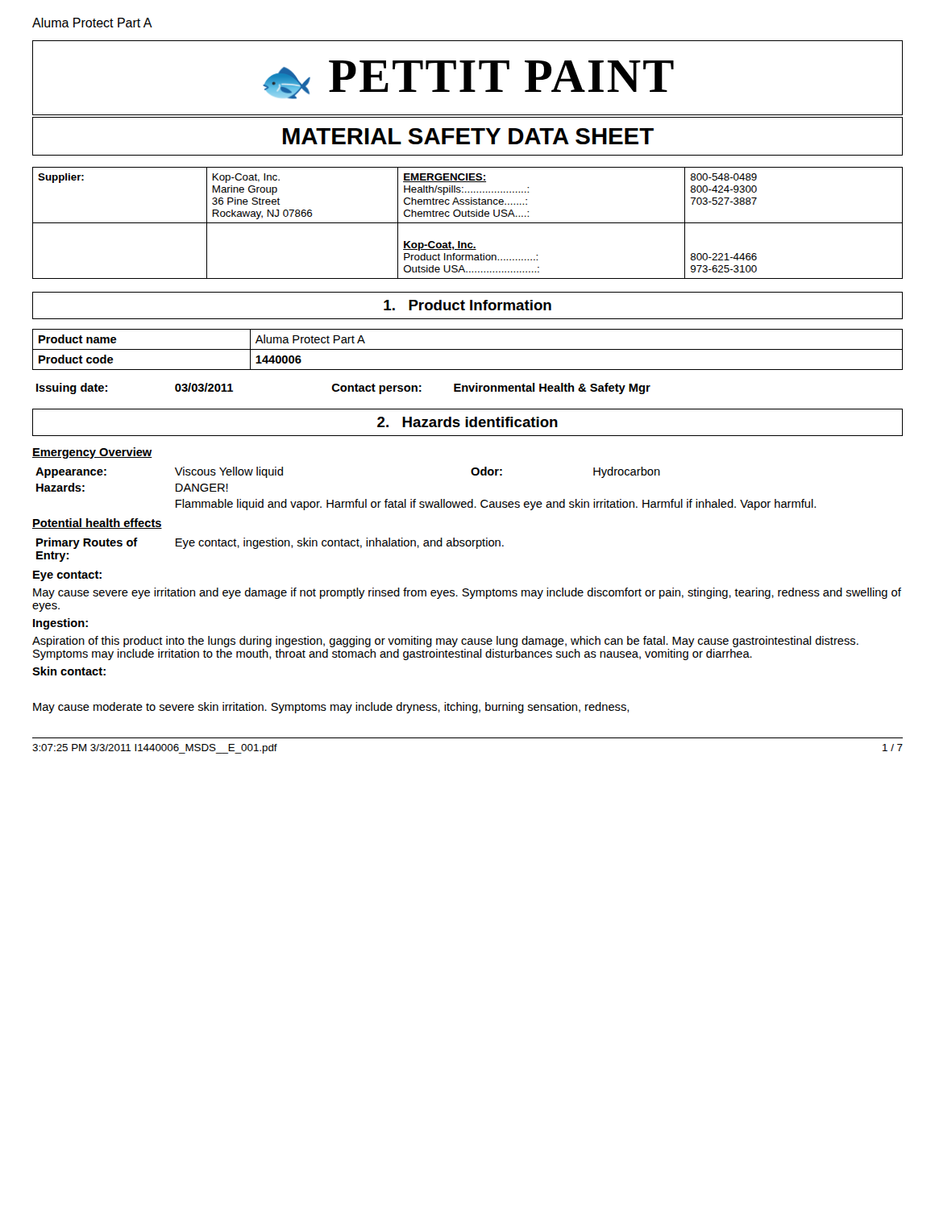Aluma Protect Part A
🐟 PETTIT PAINT
MATERIAL SAFETY DATA SHEET
| Supplier: | Kop-Coat, Inc. Marine Group 36 Pine Street Rockaway, NJ 07866 | EMERGENCIES: Health/spills:.....................: Chemtrec Assistance.......: Chemtrec Outside USA....: | 800-548-0489 800-424-9300 703-527-3887 |
| | | Kop-Coat, Inc. Product Information.............: Outside USA........................: | 800-221-4466 973-625-3100 |
1. Product Information
| Product name | Aluma Protect Part A |
| Product code | 1440006 |
| Issuing date: | 03/03/2011 | Contact person: | Environmental Health & Safety Mgr |
2. Hazards identification
Emergency Overview
| Appearance: | Viscous Yellow liquid | Odor: | Hydrocarbon |
| Hazards: | DANGER! |
| | Flammable liquid and vapor. Harmful or fatal if swallowed. Causes eye and skin irritation. Harmful if inhaled. Vapor harmful. |
Potential health effects
| Primary Routes of Entry: | Eye contact, ingestion, skin contact, inhalation, and absorption. |
Eye contact:
May cause severe eye irritation and eye damage if not promptly rinsed from eyes. Symptoms may include discomfort or pain, stinging, tearing, redness and swelling of eyes.
Ingestion:
Aspiration of this product into the lungs during ingestion, gagging or vomiting may cause lung damage, which can be fatal. May cause gastrointestinal distress. Symptoms may include irritation to the mouth, throat and stomach and gastrointestinal disturbances such as nausea, vomiting or diarrhea.
Skin contact:
May cause moderate to severe skin irritation. Symptoms may include dryness, itching, burning sensation, redness,
3:07:25 PM 3/3/2011 I1440006_MSDS__E_001.pdf 1 / 7